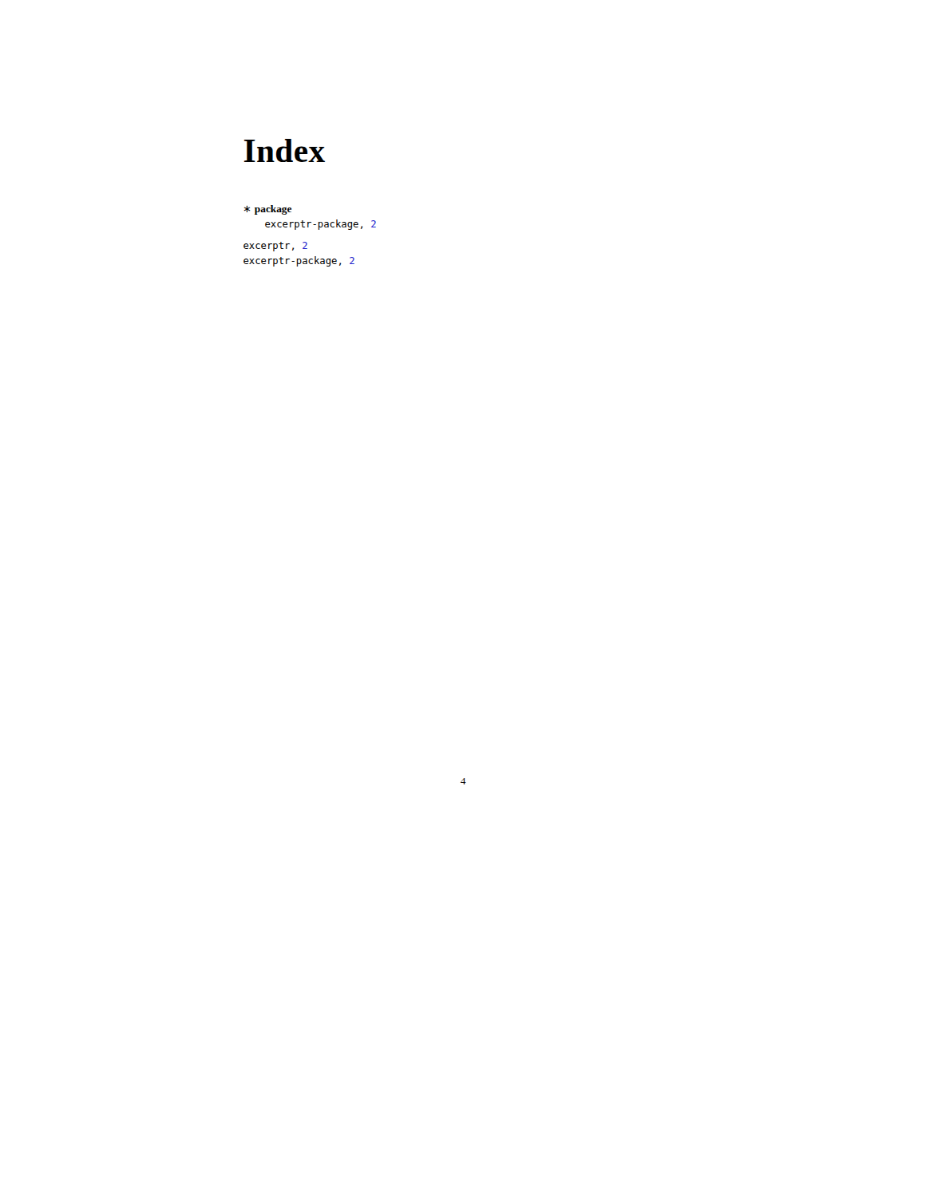Index
∗ package
excerptr-package, 2
excerptr, 2
excerptr-package, 2
4